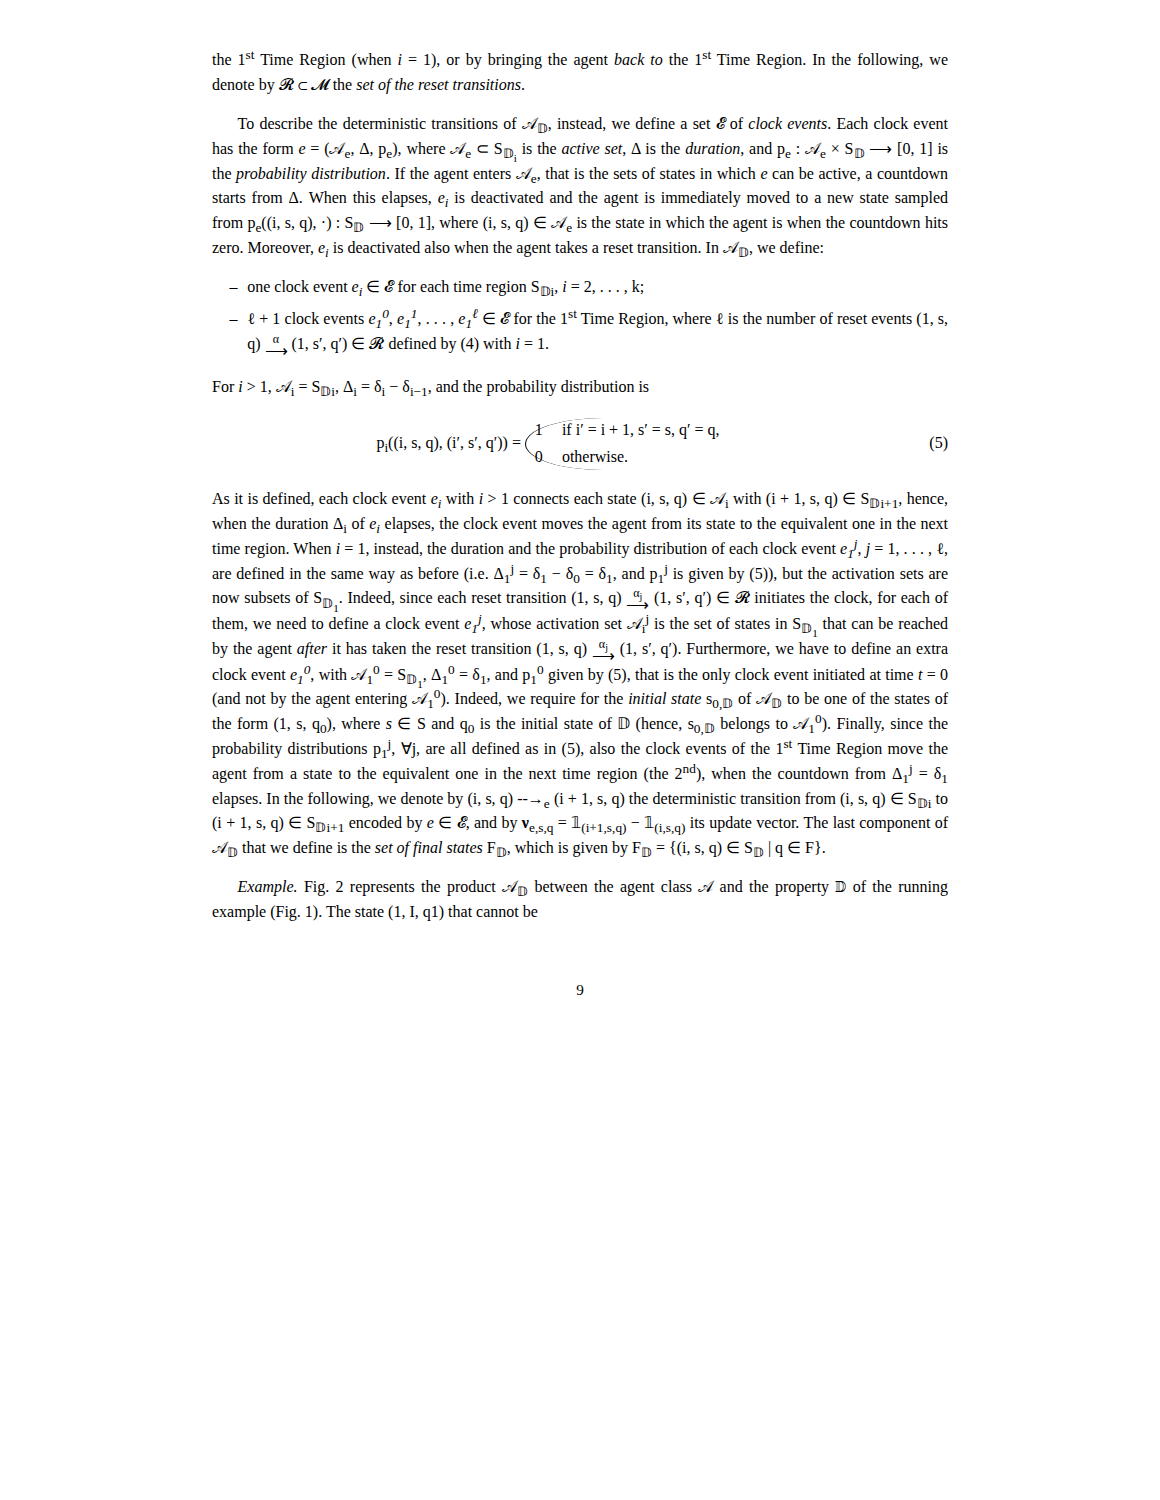the 1st Time Region (when i = 1), or by bringing the agent back to the 1st Time Region. In the following, we denote by 𝓡 ⊂ 𝓜 the set of the reset transitions.
To describe the deterministic transitions of 𝒜𝔻, instead, we define a set 𝓔 of clock events. Each clock event has the form e = (𝒜e, Δ, pe), where 𝒜e ⊂ S𝔻i is the active set, Δ is the duration, and pe : 𝒜e × S𝔻 ⟶ [0, 1] is the probability distribution. If the agent enters 𝒜e, that is the sets of states in which e can be active, a countdown starts from Δ. When this elapses, ei is deactivated and the agent is immediately moved to a new state sampled from pe((i, s, q), ·) : S𝔻 ⟶ [0, 1], where (i, s, q) ∈ 𝒜e is the state in which the agent is when the countdown hits zero. Moreover, ei is deactivated also when the agent takes a reset transition. In 𝒜𝔻, we define:
one clock event ei ∈ 𝓔 for each time region S𝔻i, i = 2, . . . , k;
ℓ + 1 clock events e10, e11, . . . , e1ℓ ∈ 𝓔 for the 1st Time Region, where ℓ is the number of reset events (1, s, q) α⟶ (1, s′, q′) ∈ 𝓡 defined by (4) with i = 1.
For i > 1, 𝒜i = S𝔻i, Δi = δi − δi−1, and the probability distribution is
pi((i, s, q), (i′, s′, q′)) = 1 if i′ = i + 1, s′ = s, q′ = q, 0 otherwise.
(5)
As it is defined, each clock event ei with i > 1 connects each state (i, s, q) ∈ 𝒜i with (i + 1, s, q) ∈ S𝔻i+1, hence, when the duration Δi of ei elapses, the clock event moves the agent from its state to the equivalent one in the next time region. When i = 1, instead, the duration and the probability distribution of each clock event e1j, j = 1, . . . , ℓ, are defined in the same way as before (i.e. Δ1j = δ1 − δ0 = δ1, and p1j is given by (5)), but the activation sets are now subsets of S𝔻1. Indeed, since each reset transition (1, s, q) αj⟶ (1, s′, q′) ∈ 𝓡 initiates the clock, for each of them, we need to define a clock event e1j, whose activation set 𝒜ij is the set of states in S𝔻1 that can be reached by the agent after it has taken the reset transition (1, s, q) αj⟶ (1, s′, q′). Furthermore, we have to define an extra clock event e10, with 𝒜10 = S𝔻1, Δ10 = δ1, and p10 given by (5), that is the only clock event initiated at time t = 0 (and not by the agent entering 𝒜10). Indeed, we require for the initial state s0,𝔻 of 𝒜𝔻 to be one of the states of the form (1, s, q0), where s ∈ S and q0 is the initial state of 𝔻 (hence, s0,𝔻 belongs to 𝒜10). Finally, since the probability distributions p1j, ∀j, are all defined as in (5), also the clock events of the 1st Time Region move the agent from a state to the equivalent one in the next time region (the 2nd), when the countdown from Δ1j = δ1 elapses. In the following, we denote by (i, s, q) --→e (i + 1, s, q) the deterministic transition from (i, s, q) ∈ S𝔻i to (i + 1, s, q) ∈ S𝔻i+1 encoded by e ∈ 𝓔, and by νe,s,q = 𝟙(i+1,s,q) − 𝟙(i,s,q) its update vector. The last component of 𝒜𝔻 that we define is the set of final states F𝔻, which is given by F𝔻 = {(i, s, q) ∈ S𝔻 | q ∈ F}.
Example. Fig. 2 represents the product 𝒜𝔻 between the agent class 𝒜 and the property 𝔻 of the running example (Fig. 1). The state (1, I, q1) that cannot be
9